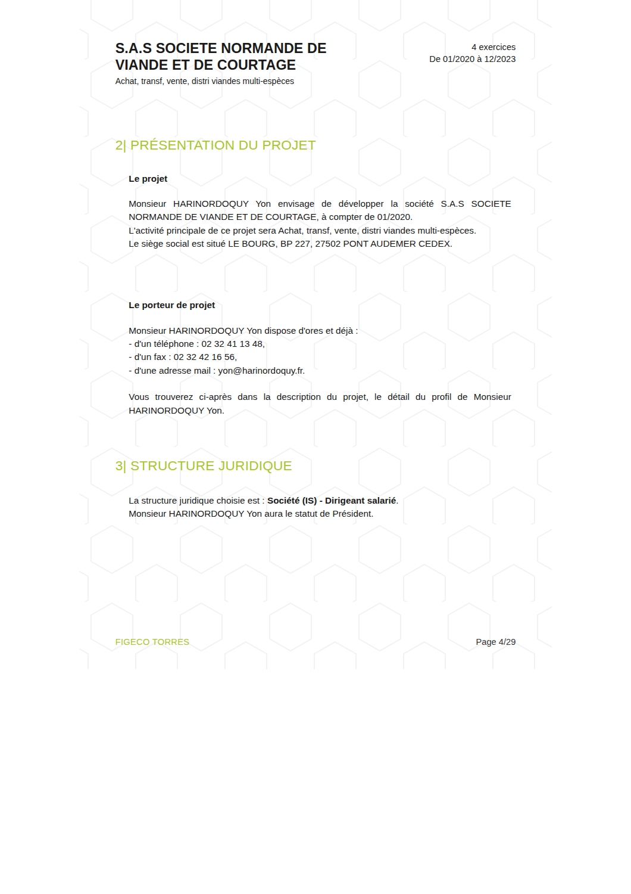S.A.S SOCIETE NORMANDE DE
VIANDE ET DE COURTAGE
Achat, transf, vente, distri viandes multi-espèces
4 exercices
De 01/2020 à 12/2023
2| PRÉSENTATION DU PROJET
Le projet
Monsieur HARINORDOQUY Yon envisage de développer la société S.A.S SOCIETE NORMANDE DE VIANDE ET DE COURTAGE, à compter de 01/2020.
L'activité principale de ce projet sera Achat, transf, vente, distri viandes multi-espèces.
Le siège social est situé LE BOURG, BP 227, 27502 PONT AUDEMER CEDEX.
Le porteur de projet
Monsieur HARINORDOQUY Yon dispose d'ores et déjà :
- d'un téléphone : 02 32 41 13 48,
- d'un fax : 02 32 42 16 56,
- d'une adresse mail : yon@harinordoquy.fr.
Vous trouverez ci-après dans la description du projet, le détail du profil de Monsieur HARINORDOQUY Yon.
3| STRUCTURE JURIDIQUE
La structure juridique choisie est : Société (IS) - Dirigeant salarié.
Monsieur HARINORDOQUY Yon aura le statut de Président.
FIGECO TORRES
Page 4/29